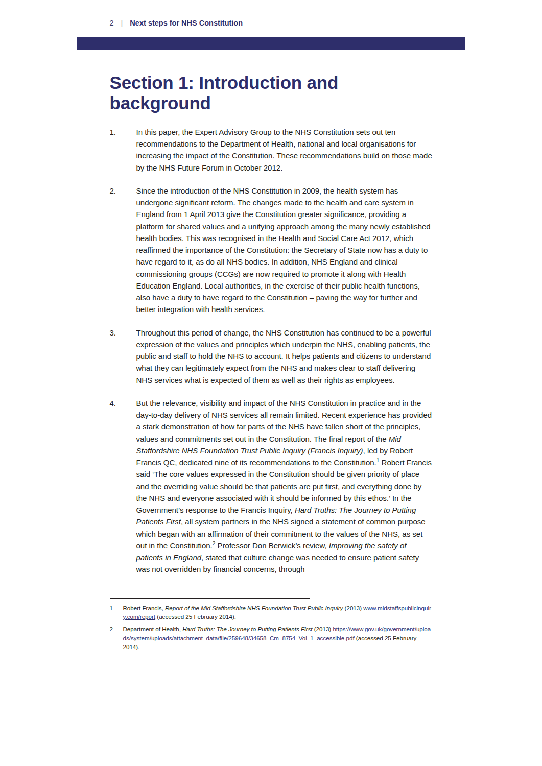2 | Next steps for NHS Constitution
Section 1: Introduction and background
1.
In this paper, the Expert Advisory Group to the NHS Constitution sets out ten recommendations to the Department of Health, national and local organisations for increasing the impact of the Constitution. These recommendations build on those made by the NHS Future Forum in October 2012.
2.
Since the introduction of the NHS Constitution in 2009, the health system has undergone significant reform. The changes made to the health and care system in England from 1 April 2013 give the Constitution greater significance, providing a platform for shared values and a unifying approach among the many newly established health bodies. This was recognised in the Health and Social Care Act 2012, which reaffirmed the importance of the Constitution: the Secretary of State now has a duty to have regard to it, as do all NHS bodies. In addition, NHS England and clinical commissioning groups (CCGs) are now required to promote it along with Health Education England. Local authorities, in the exercise of their public health functions, also have a duty to have regard to the Constitution – paving the way for further and better integration with health services.
3.
Throughout this period of change, the NHS Constitution has continued to be a powerful expression of the values and principles which underpin the NHS, enabling patients, the public and staff to hold the NHS to account. It helps patients and citizens to understand what they can legitimately expect from the NHS and makes clear to staff delivering NHS services what is expected of them as well as their rights as employees.
4.
But the relevance, visibility and impact of the NHS Constitution in practice and in the day-to-day delivery of NHS services all remain limited. Recent experience has provided a stark demonstration of how far parts of the NHS have fallen short of the principles, values and commitments set out in the Constitution. The final report of the Mid Staffordshire NHS Foundation Trust Public Inquiry (Francis Inquiry), led by Robert Francis QC, dedicated nine of its recommendations to the Constitution.1 Robert Francis said ‘The core values expressed in the Constitution should be given priority of place and the overriding value should be that patients are put first, and everything done by the NHS and everyone associated with it should be informed by this ethos.’ In the Government’s response to the Francis Inquiry, Hard Truths: The Journey to Putting Patients First, all system partners in the NHS signed a statement of common purpose which began with an affirmation of their commitment to the values of the NHS, as set out in the Constitution.2 Professor Don Berwick’s review, Improving the safety of patients in England, stated that culture change was needed to ensure patient safety was not overridden by financial concerns, through
1 Robert Francis, Report of the Mid Staffordshire NHS Foundation Trust Public Inquiry (2013) www.midstaffspublicinquiry.com/report (accessed 25 February 2014).
2 Department of Health, Hard Truths: The Journey to Putting Patients First (2013) https://www.gov.uk/government/uploads/system/uploads/attachment_data/file/259648/34658_Cm_8754_Vol_1_accessible.pdf (accessed 25 February 2014).